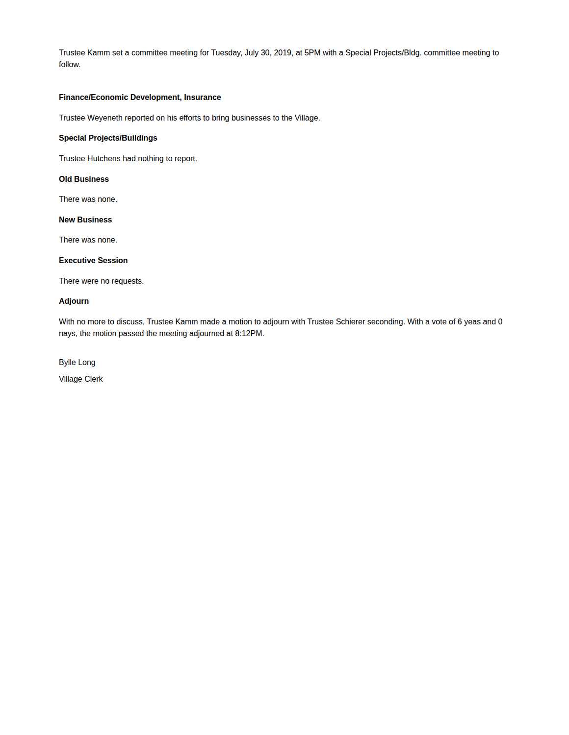Trustee Kamm set a committee meeting for Tuesday, July 30, 2019, at 5PM with a Special Projects/Bldg. committee meeting to follow.
Finance/Economic Development, Insurance
Trustee Weyeneth reported on his efforts to bring businesses to the Village.
Special Projects/Buildings
Trustee Hutchens had nothing to report.
Old Business
There was none.
New Business
There was none.
Executive Session
There were no requests.
Adjourn
With no more to discuss, Trustee Kamm made a motion to adjourn with Trustee Schierer seconding. With a vote of 6 yeas and 0 nays, the motion passed the meeting adjourned at 8:12PM.
Bylle Long
Village Clerk